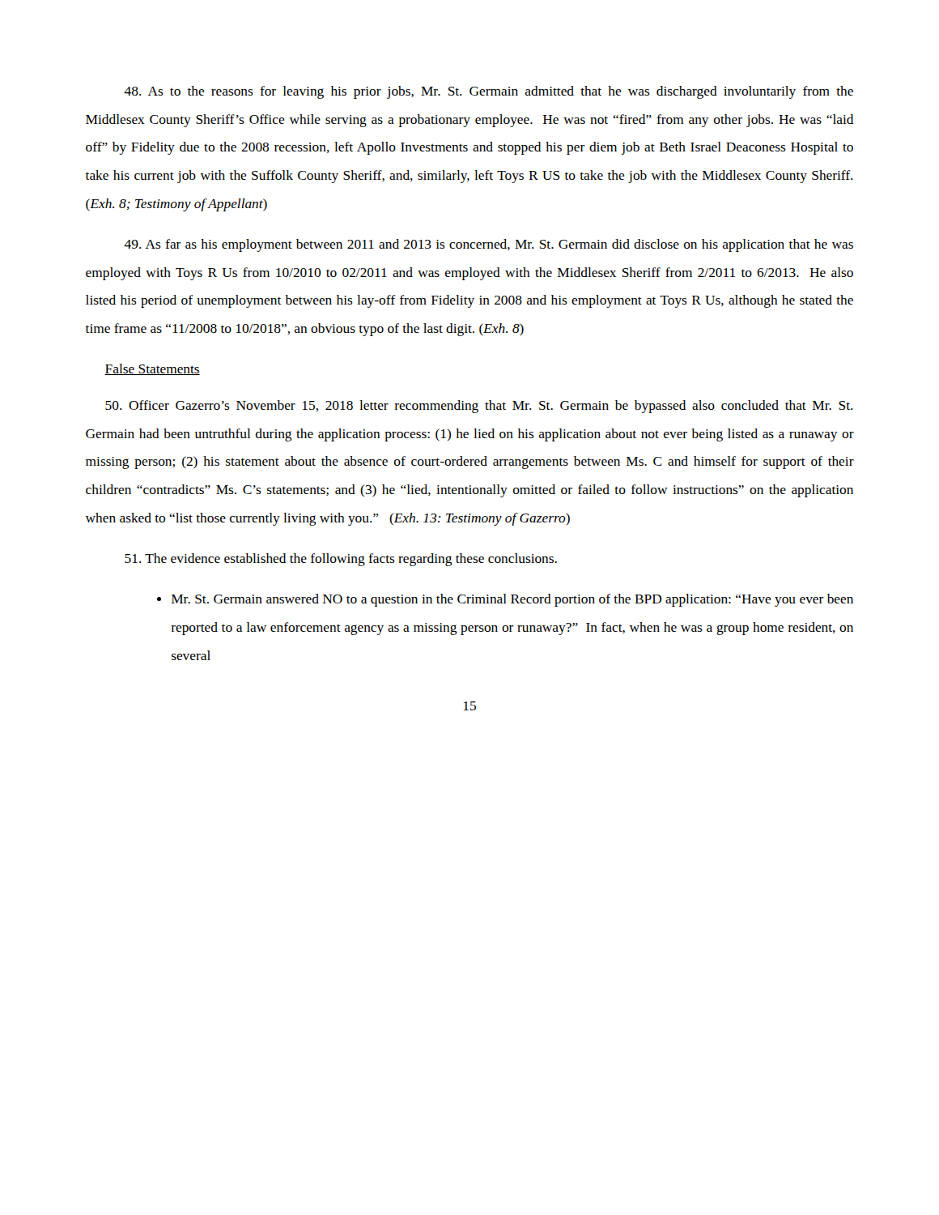48. As to the reasons for leaving his prior jobs, Mr. St. Germain admitted that he was discharged involuntarily from the Middlesex County Sheriff’s Office while serving as a probationary employee. He was not “fired” from any other jobs. He was “laid off” by Fidelity due to the 2008 recession, left Apollo Investments and stopped his per diem job at Beth Israel Deaconess Hospital to take his current job with the Suffolk County Sheriff, and, similarly, left Toys R US to take the job with the Middlesex County Sheriff. (Exh. 8; Testimony of Appellant)
49. As far as his employment between 2011 and 2013 is concerned, Mr. St. Germain did disclose on his application that he was employed with Toys R Us from 10/2010 to 02/2011 and was employed with the Middlesex Sheriff from 2/2011 to 6/2013. He also listed his period of unemployment between his lay-off from Fidelity in 2008 and his employment at Toys R Us, although he stated the time frame as “11/2008 to 10/2018”, an obvious typo of the last digit. (Exh. 8)
False Statements
50. Officer Gazerro’s November 15, 2018 letter recommending that Mr. St. Germain be bypassed also concluded that Mr. St. Germain had been untruthful during the application process: (1) he lied on his application about not ever being listed as a runaway or missing person; (2) his statement about the absence of court-ordered arrangements between Ms. C and himself for support of their children “contradicts” Ms. C’s statements; and (3) he “lied, intentionally omitted or failed to follow instructions” on the application when asked to “list those currently living with you.” (Exh. 13: Testimony of Gazerro)
51. The evidence established the following facts regarding these conclusions.
Mr. St. Germain answered NO to a question in the Criminal Record portion of the BPD application: “Have you ever been reported to a law enforcement agency as a missing person or runaway?” In fact, when he was a group home resident, on several
15